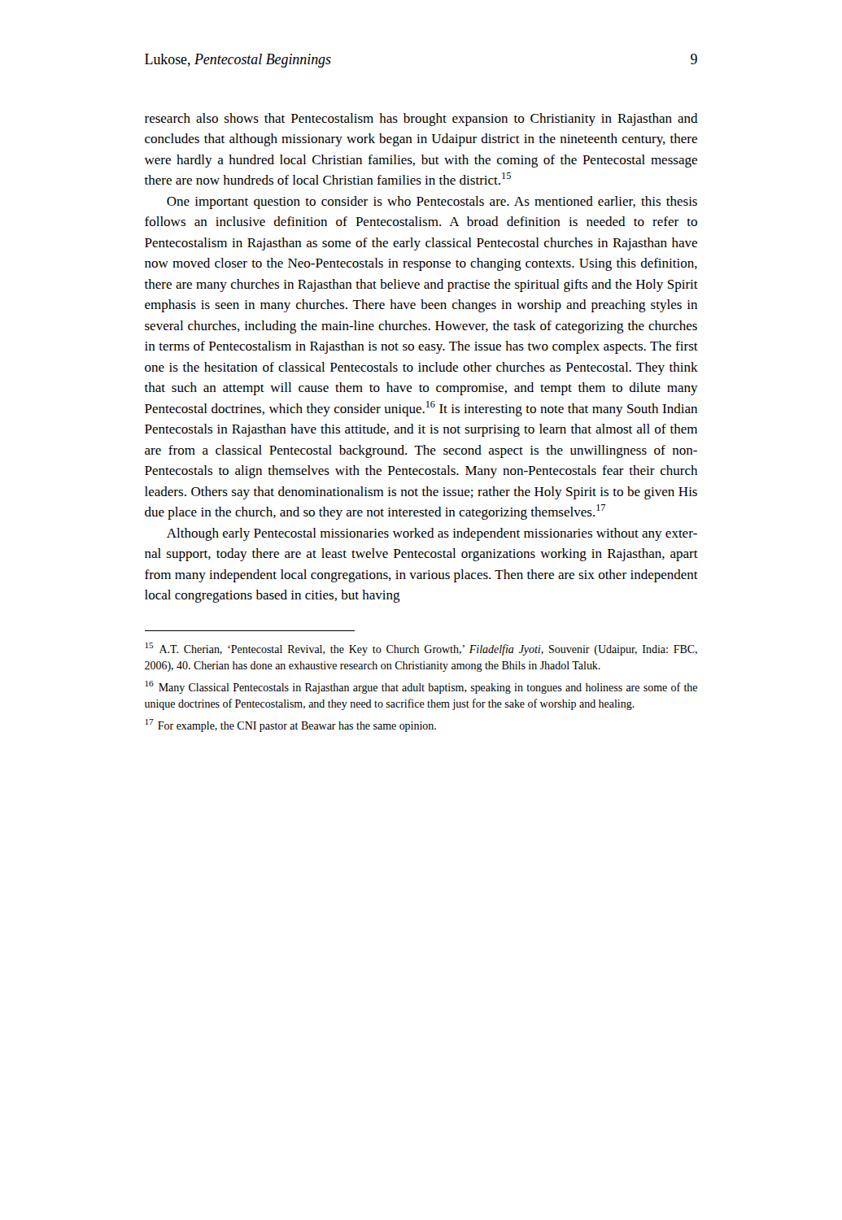Lukose, Pentecostal Beginnings 9
research also shows that Pentecostalism has brought expansion to Christianity in Rajasthan and concludes that although missionary work began in Udaipur district in the nineteenth century, there were hardly a hundred local Christian families, but with the coming of the Pentecostal message there are now hundreds of local Christian families in the district.15
One important question to consider is who Pentecostals are. As mentioned earlier, this thesis follows an inclusive definition of Pentecostalism. A broad definition is needed to refer to Pentecostalism in Rajasthan as some of the early classical Pentecostal churches in Rajasthan have now moved closer to the Neo-Pentecostals in response to changing contexts. Using this definition, there are many churches in Rajasthan that believe and practise the spiritual gifts and the Holy Spirit emphasis is seen in many churches. There have been changes in worship and preaching styles in several churches, including the main-line churches. However, the task of categorizing the churches in terms of Pentecostalism in Rajasthan is not so easy. The issue has two complex aspects. The first one is the hesitation of classical Pentecostals to include other churches as Pentecostal. They think that such an attempt will cause them to have to compromise, and tempt them to dilute many Pentecostal doctrines, which they consider unique.16 It is interesting to note that many South Indian Pentecostals in Rajasthan have this attitude, and it is not surprising to learn that almost all of them are from a classical Pentecostal background. The second aspect is the unwillingness of non-Pentecostals to align themselves with the Pentecostals. Many non-Pentecostals fear their church leaders. Others say that denominationalism is not the issue; rather the Holy Spirit is to be given His due place in the church, and so they are not interested in categorizing themselves.17
Although early Pentecostal missionaries worked as independent missionaries without any external support, today there are at least twelve Pentecostal organizations working in Rajasthan, apart from many independent local congregations, in various places. Then there are six other independent local congregations based in cities, but having
15 A.T. Cherian, ‘Pentecostal Revival, the Key to Church Growth,’ Filadelfia Jyoti, Souvenir (Udaipur, India: FBC, 2006), 40. Cherian has done an exhaustive research on Christianity among the Bhils in Jhadol Taluk.
16 Many Classical Pentecostals in Rajasthan argue that adult baptism, speaking in tongues and holiness are some of the unique doctrines of Pentecostalism, and they need to sacrifice them just for the sake of worship and healing.
17 For example, the CNI pastor at Beawar has the same opinion.